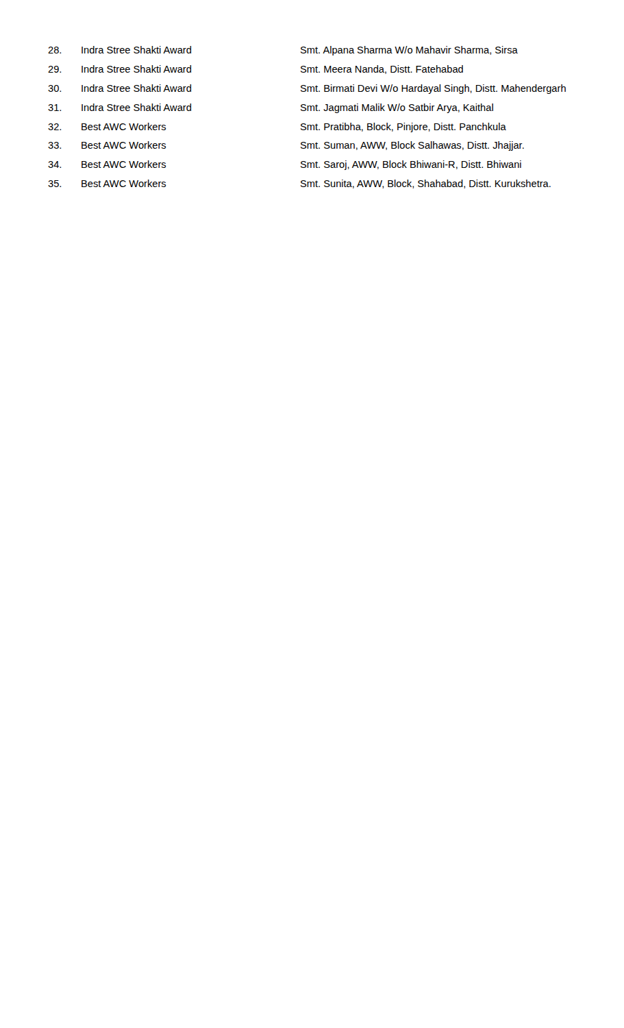| 28. | Indra Stree Shakti Award | Smt. Alpana Sharma W/o Mahavir Sharma, Sirsa |
| 29. | Indra Stree Shakti Award | Smt. Meera Nanda, Distt. Fatehabad |
| 30. | Indra Stree Shakti Award | Smt. Birmati Devi W/o Hardayal Singh, Distt. Mahendergarh |
| 31. | Indra Stree Shakti Award | Smt. Jagmati Malik W/o Satbir Arya, Kaithal |
| 32. | Best AWC Workers | Smt. Pratibha, Block, Pinjore, Distt. Panchkula |
| 33. | Best AWC Workers | Smt. Suman, AWW, Block Salhawas, Distt. Jhajjar. |
| 34. | Best AWC Workers | Smt. Saroj, AWW, Block Bhiwani-R, Distt. Bhiwani |
| 35. | Best AWC Workers | Smt. Sunita, AWW, Block, Shahabad, Distt. Kurukshetra. |